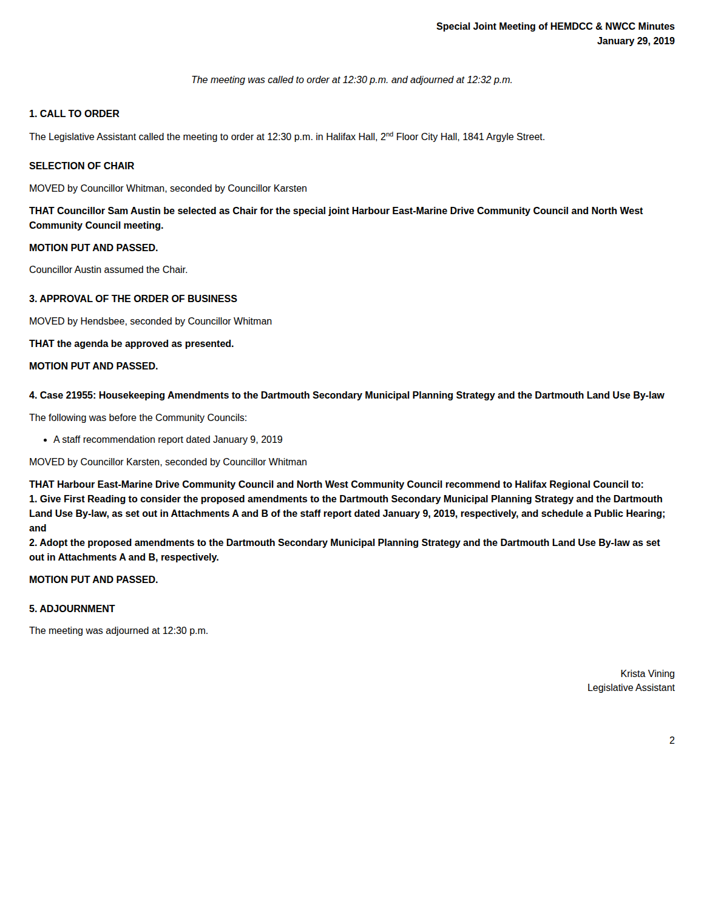Special Joint Meeting of HEMDCC & NWCC Minutes January 29, 2019
The meeting was called to order at 12:30 p.m. and adjourned at 12:32 p.m.
1. CALL TO ORDER
The Legislative Assistant called the meeting to order at 12:30 p.m. in Halifax Hall, 2nd Floor City Hall, 1841 Argyle Street.
SELECTION OF CHAIR
MOVED by Councillor Whitman, seconded by Councillor Karsten
THAT Councillor Sam Austin be selected as Chair for the special joint Harbour East-Marine Drive Community Council and North West Community Council meeting.
MOTION PUT AND PASSED.
Councillor Austin assumed the Chair.
3. APPROVAL OF THE ORDER OF BUSINESS
MOVED by Hendsbee, seconded by Councillor Whitman
THAT the agenda be approved as presented.
MOTION PUT AND PASSED.
4. Case 21955: Housekeeping Amendments to the Dartmouth Secondary Municipal Planning Strategy and the Dartmouth Land Use By-law
The following was before the Community Councils:
A staff recommendation report dated January 9, 2019
MOVED by Councillor Karsten, seconded by Councillor Whitman
THAT Harbour East-Marine Drive Community Council and North West Community Council recommend to Halifax Regional Council to:
1. Give First Reading to consider the proposed amendments to the Dartmouth Secondary Municipal Planning Strategy and the Dartmouth Land Use By-law, as set out in Attachments A and B of the staff report dated January 9, 2019, respectively, and schedule a Public Hearing; and
2. Adopt the proposed amendments to the Dartmouth Secondary Municipal Planning Strategy and the Dartmouth Land Use By-law as set out in Attachments A and B, respectively.
MOTION PUT AND PASSED.
5. ADJOURNMENT
The meeting was adjourned at 12:30 p.m.
Krista Vining
Legislative Assistant
2